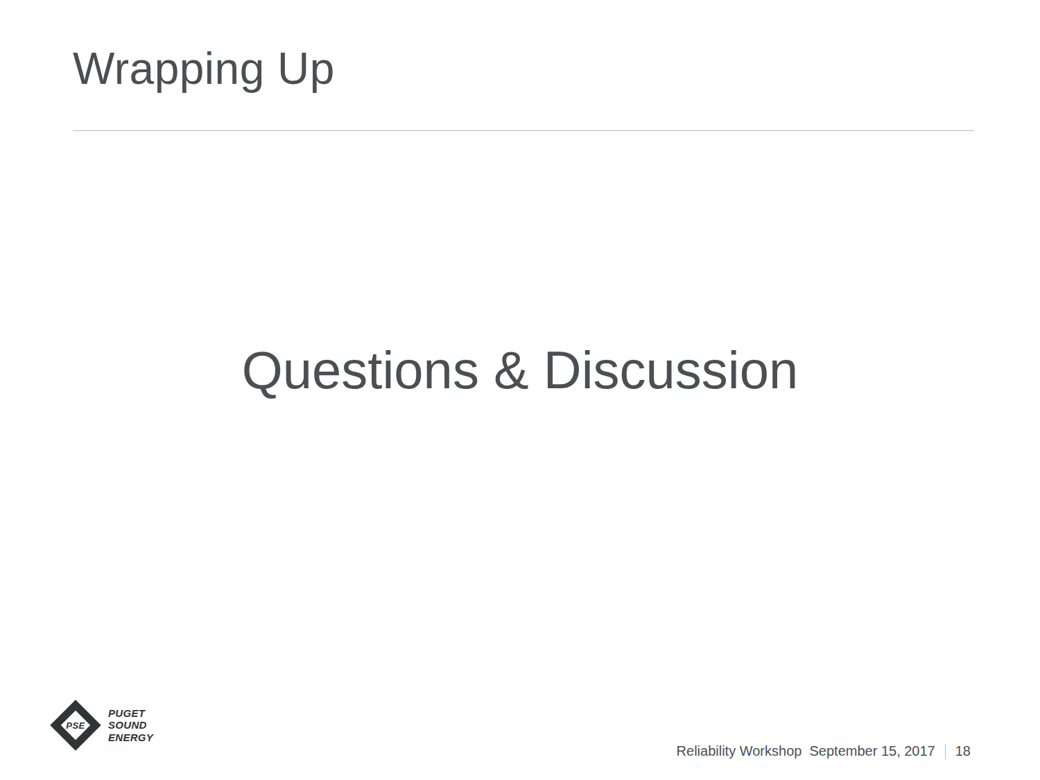Wrapping Up
Questions & Discussion
PSE
PUGET
SOUND
ENERGY
Reliability Workshop September 15, 2017 18